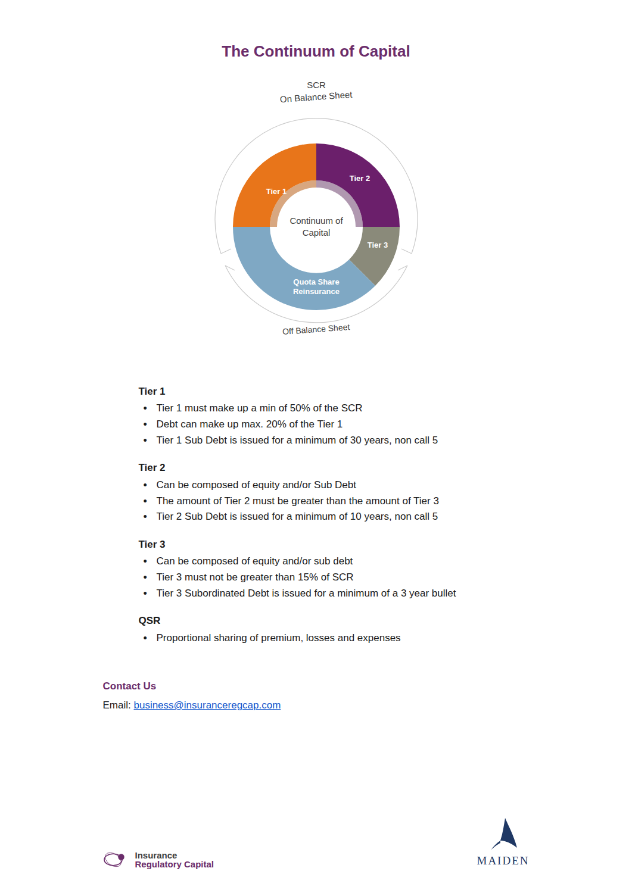The Continuum of Capital
Continuum of Capital donut chart SCR On Balance Sheet Tier 1 Tier 2 Tier 3 Quota Share Reinsurance Continuum of Capital Off Balance Sheet
Tier 1
Tier 1 must make up a min of 50% of the SCR
Debt can make up max. 20% of the Tier 1
Tier 1 Sub Debt is issued for a minimum of 30 years, non call 5
Tier 2
Can be composed of equity and/or Sub Debt
The amount of Tier 2 must be greater than the amount of Tier 3
Tier 2 Sub Debt is issued for a minimum of 10 years, non call 5
Tier 3
Can be composed of equity and/or sub debt
Tier 3 must not be greater than 15% of SCR
Tier 3 Subordinated Debt is issued for a minimum of a 3 year bullet
QSR
Proportional sharing of premium, losses and expenses
Contact Us
Email: business@insuranceregcap.com
Insurance
Regulatory Capital
MAIDEN